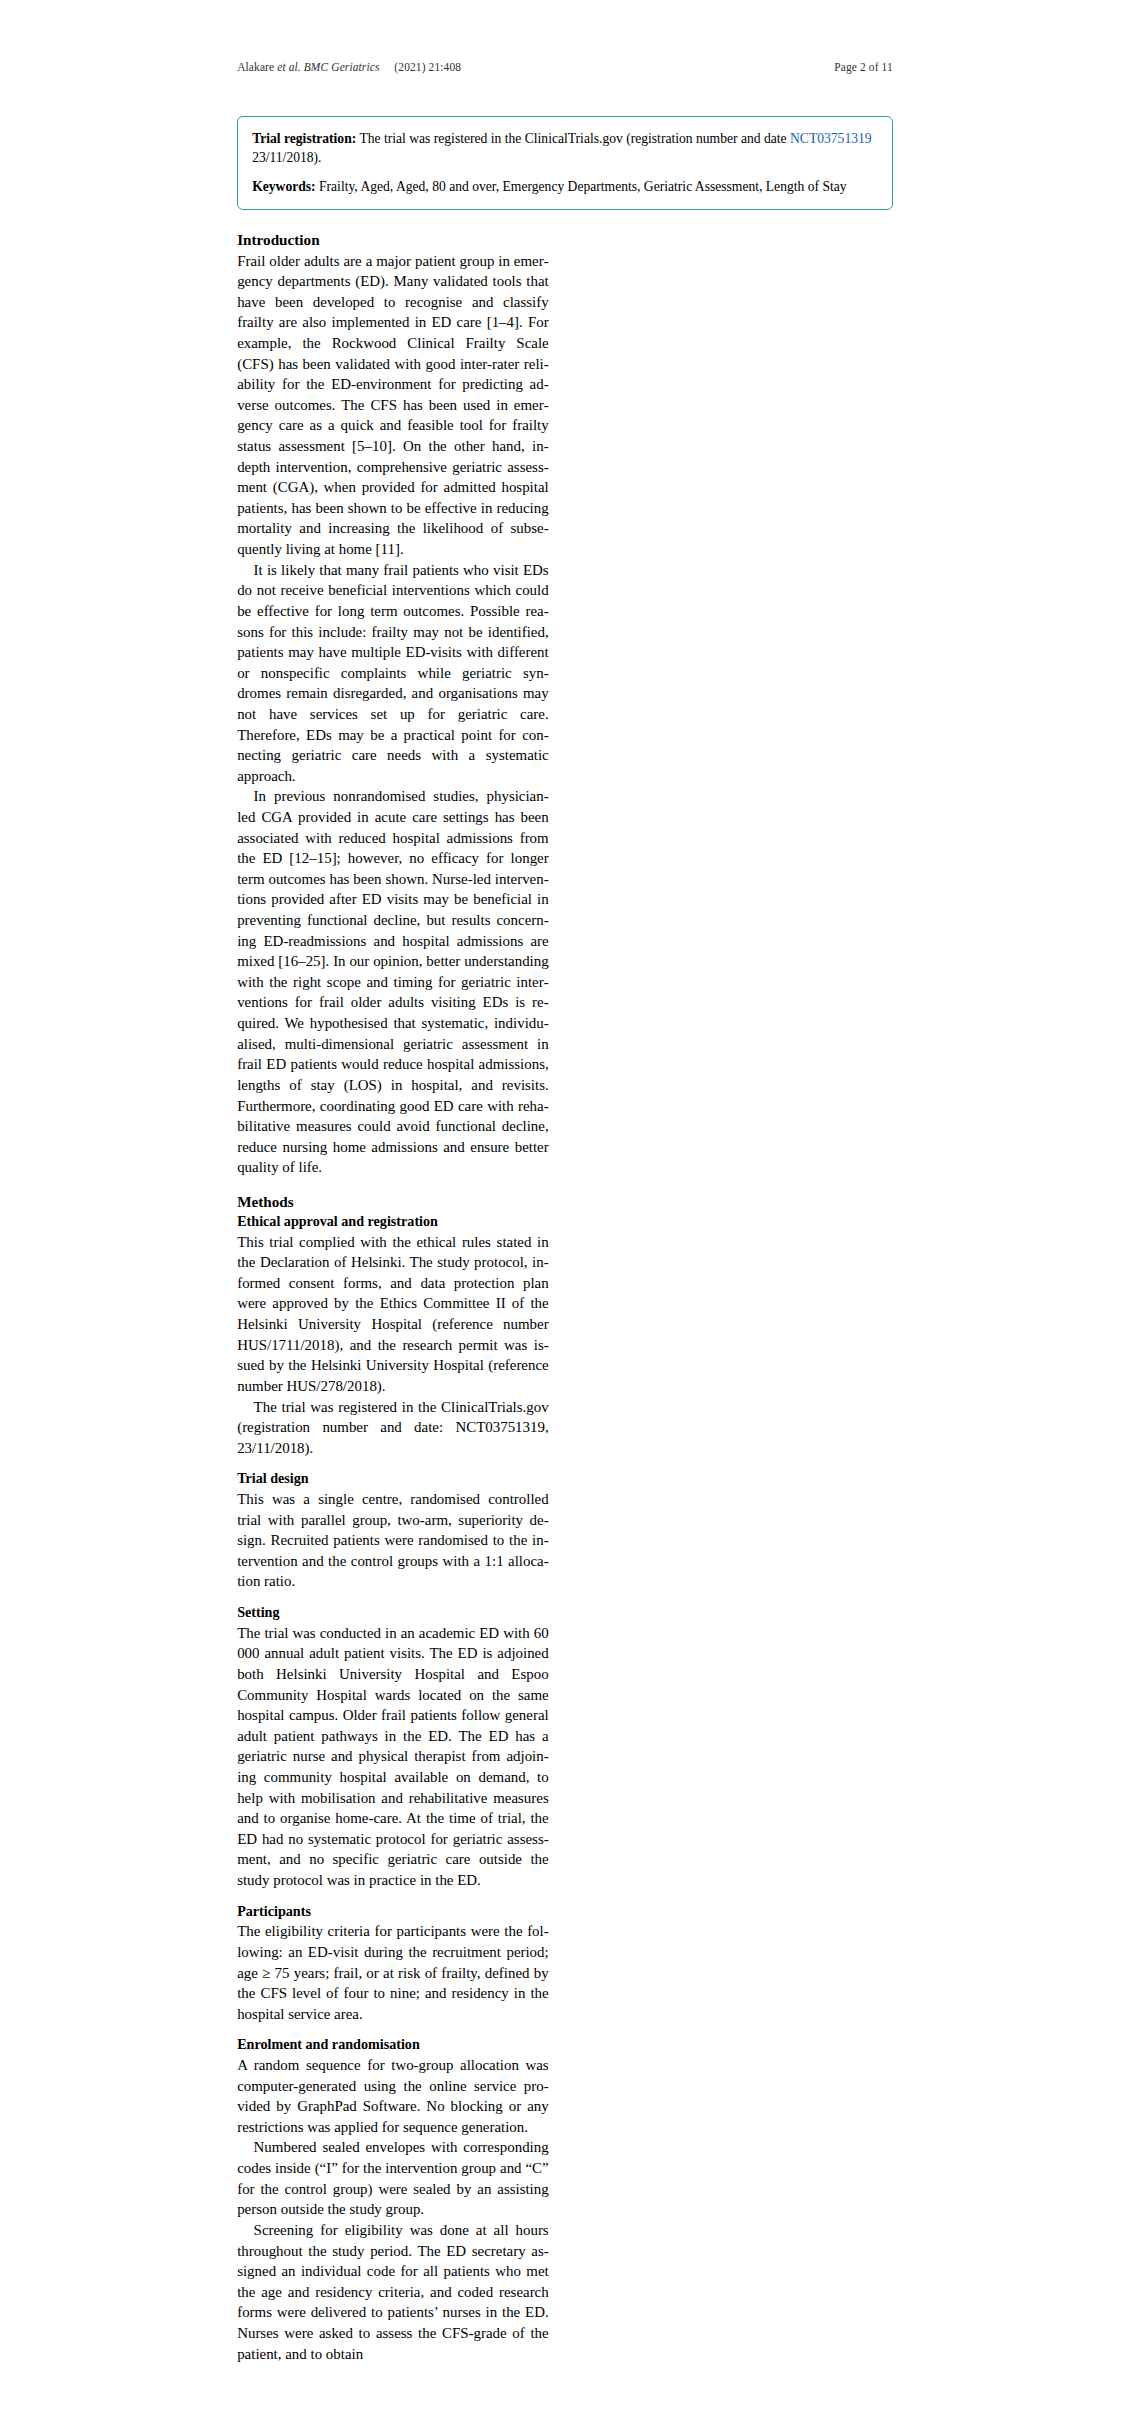Alakare et al. BMC Geriatrics (2021) 21:408
Page 2 of 11
Trial registration: The trial was registered in the ClinicalTrials.gov (registration number and date NCT03751319 23/11/2018).
Keywords: Frailty, Aged, Aged, 80 and over, Emergency Departments, Geriatric Assessment, Length of Stay
Introduction
Frail older adults are a major patient group in emergency departments (ED). Many validated tools that have been developed to recognise and classify frailty are also implemented in ED care [1–4]. For example, the Rockwood Clinical Frailty Scale (CFS) has been validated with good inter-rater reliability for the ED-environment for predicting adverse outcomes. The CFS has been used in emergency care as a quick and feasible tool for frailty status assessment [5–10]. On the other hand, in-depth intervention, comprehensive geriatric assessment (CGA), when provided for admitted hospital patients, has been shown to be effective in reducing mortality and increasing the likelihood of subsequently living at home [11].
It is likely that many frail patients who visit EDs do not receive beneficial interventions which could be effective for long term outcomes. Possible reasons for this include: frailty may not be identified, patients may have multiple ED-visits with different or nonspecific complaints while geriatric syndromes remain disregarded, and organisations may not have services set up for geriatric care. Therefore, EDs may be a practical point for connecting geriatric care needs with a systematic approach.
In previous nonrandomised studies, physician-led CGA provided in acute care settings has been associated with reduced hospital admissions from the ED [12–15]; however, no efficacy for longer term outcomes has been shown. Nurse-led interventions provided after ED visits may be beneficial in preventing functional decline, but results concerning ED-readmissions and hospital admissions are mixed [16–25]. In our opinion, better understanding with the right scope and timing for geriatric interventions for frail older adults visiting EDs is required. We hypothesised that systematic, individualised, multi-dimensional geriatric assessment in frail ED patients would reduce hospital admissions, lengths of stay (LOS) in hospital, and revisits. Furthermore, coordinating good ED care with rehabilitative measures could avoid functional decline, reduce nursing home admissions and ensure better quality of life.
Methods
Ethical approval and registration
This trial complied with the ethical rules stated in the Declaration of Helsinki. The study protocol, informed consent forms, and data protection plan were approved by the Ethics Committee II of the Helsinki University Hospital (reference number HUS/1711/2018), and the research permit was issued by the Helsinki University Hospital (reference number HUS/278/2018).
The trial was registered in the ClinicalTrials.gov (registration number and date: NCT03751319, 23/11/2018).
Trial design
This was a single centre, randomised controlled trial with parallel group, two-arm, superiority design. Recruited patients were randomised to the intervention and the control groups with a 1:1 allocation ratio.
Setting
The trial was conducted in an academic ED with 60 000 annual adult patient visits. The ED is adjoined both Helsinki University Hospital and Espoo Community Hospital wards located on the same hospital campus. Older frail patients follow general adult patient pathways in the ED. The ED has a geriatric nurse and physical therapist from adjoining community hospital available on demand, to help with mobilisation and rehabilitative measures and to organise home-care. At the time of trial, the ED had no systematic protocol for geriatric assessment, and no specific geriatric care outside the study protocol was in practice in the ED.
Participants
The eligibility criteria for participants were the following: an ED-visit during the recruitment period; age ≥ 75 years; frail, or at risk of frailty, defined by the CFS level of four to nine; and residency in the hospital service area.
Enrolment and randomisation
A random sequence for two-group allocation was computer-generated using the online service provided by GraphPad Software. No blocking or any restrictions was applied for sequence generation.
Numbered sealed envelopes with corresponding codes inside (“I” for the intervention group and “C” for the control group) were sealed by an assisting person outside the study group.
Screening for eligibility was done at all hours throughout the study period. The ED secretary assigned an individual code for all patients who met the age and residency criteria, and coded research forms were delivered to patients’ nurses in the ED. Nurses were asked to assess the CFS-grade of the patient, and to obtain